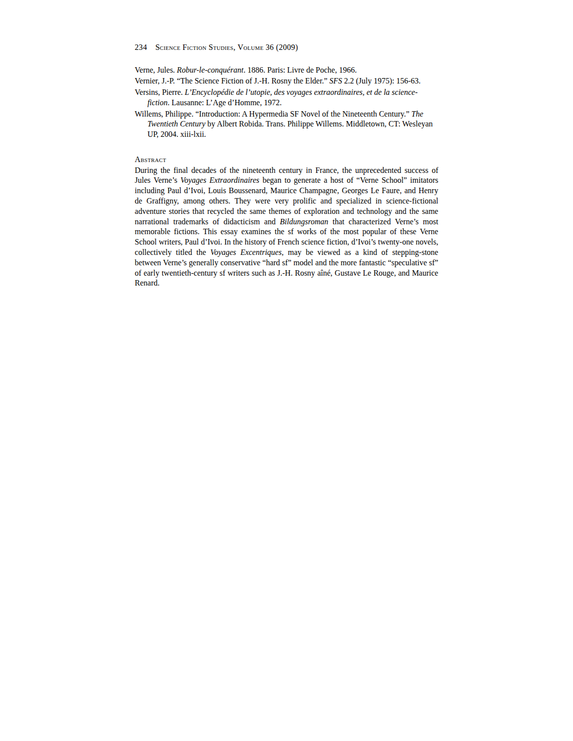234 Science Fiction Studies, Volume 36 (2009)
Verne, Jules. Robur-le-conquérant. 1886. Paris: Livre de Poche, 1966.
Vernier, J.-P. “The Science Fiction of J.-H. Rosny the Elder.” SFS 2.2 (July 1975): 156-63.
Versins, Pierre. L’Encyclopédie de l’utopie, des voyages extraordinaires, et de la science-fiction. Lausanne: L’Age d’Homme, 1972.
Willems, Philippe. “Introduction: A Hypermedia SF Novel of the Nineteenth Century.” The Twentieth Century by Albert Robida. Trans. Philippe Willems. Middletown, CT: Wesleyan UP, 2004. xiii-lxii.
Abstract
During the final decades of the nineteenth century in France, the unprecedented success of Jules Verne’s Voyages Extraordinaires began to generate a host of “Verne School” imitators including Paul d’Ivoi, Louis Boussenard, Maurice Champagne, Georges Le Faure, and Henry de Graffigny, among others. They were very prolific and specialized in science-fictional adventure stories that recycled the same themes of exploration and technology and the same narrational trademarks of didacticism and Bildungsroman that characterized Verne’s most memorable fictions. This essay examines the sf works of the most popular of these Verne School writers, Paul d’Ivoi. In the history of French science fiction, d’Ivoi’s twenty-one novels, collectively titled the Voyages Excentriques, may be viewed as a kind of stepping-stone between Verne’s generally conservative “hard sf” model and the more fantastic “speculative sf” of early twentieth-century sf writers such as J.-H. Rosny aîné, Gustave Le Rouge, and Maurice Renard.